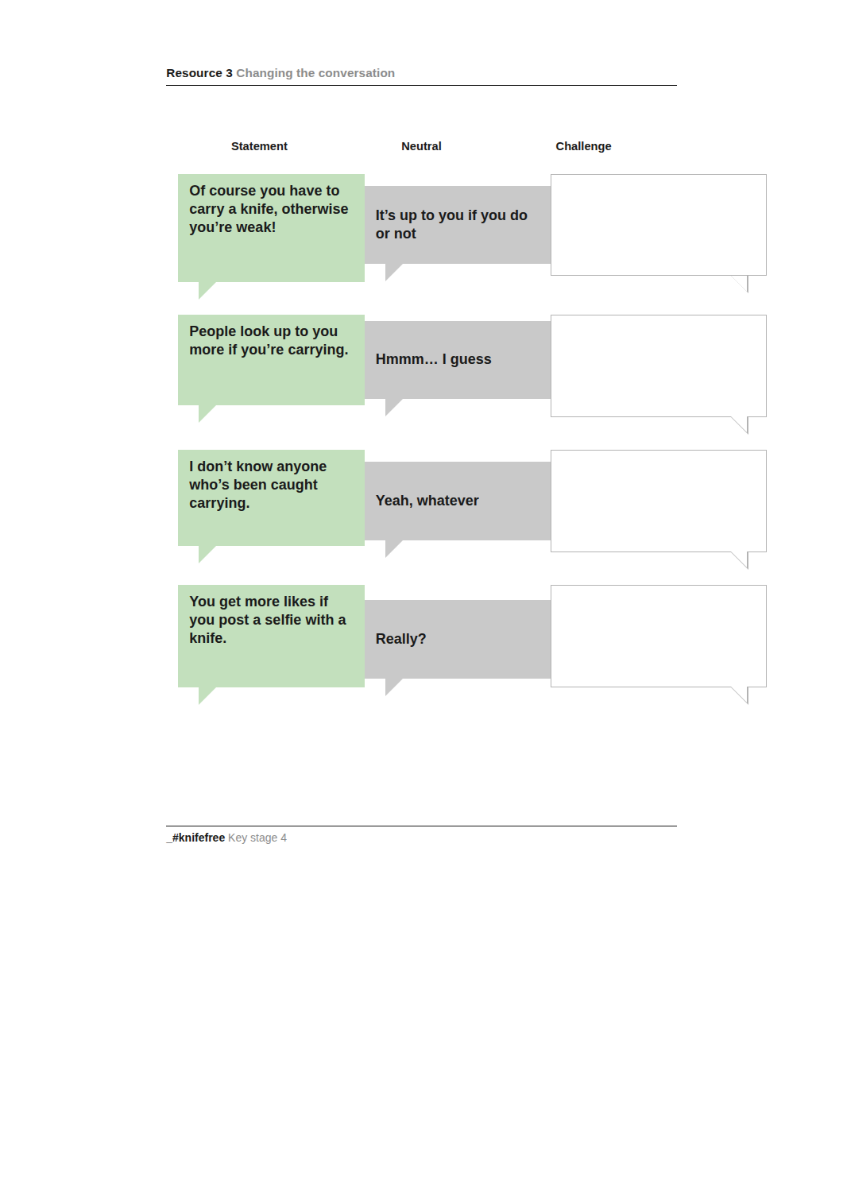Resource 3 Changing the conversation
Statement
Neutral
Challenge
Of course you have to carry a knife, otherwise you’re weak!
It’s up to you if you do or not
People look up to you more if you’re carrying.
Hmmm… I guess
I don’t know anyone who’s been caught carrying.
Yeah, whatever
You get more likes if you post a selfie with a knife.
Really?
_#knifefree Key stage 4